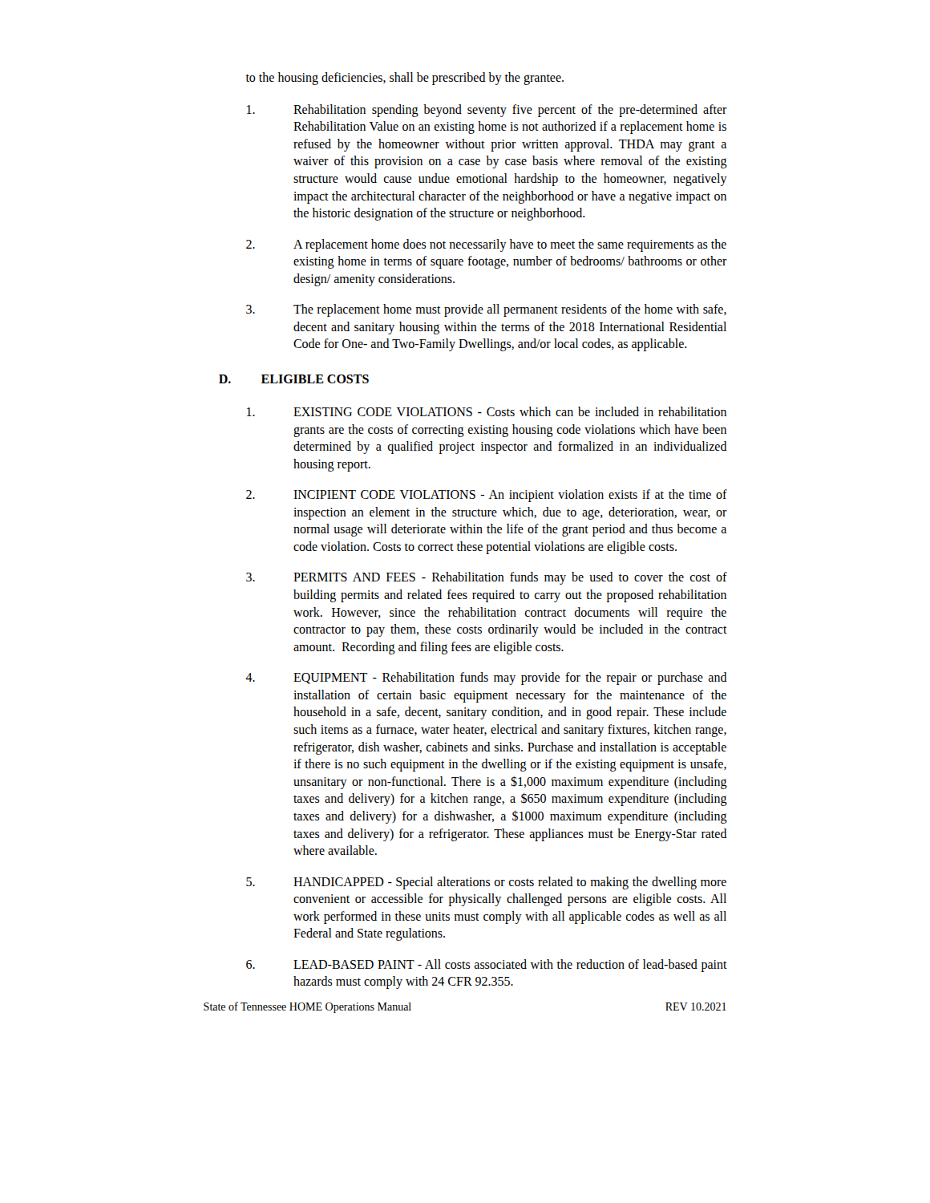to the housing deficiencies, shall be prescribed by the grantee.
1.
Rehabilitation spending beyond seventy five percent of the pre-determined after Rehabilitation Value on an existing home is not authorized if a replacement home is refused by the homeowner without prior written approval. THDA may grant a waiver of this provision on a case by case basis where removal of the existing structure would cause undue emotional hardship to the homeowner, negatively impact the architectural character of the neighborhood or have a negative impact on the historic designation of the structure or neighborhood.
2.
A replacement home does not necessarily have to meet the same requirements as the existing home in terms of square footage, number of bedrooms/ bathrooms or other design/ amenity considerations.
3.
The replacement home must provide all permanent residents of the home with safe, decent and sanitary housing within the terms of the 2018 International Residential Code for One- and Two-Family Dwellings, and/or local codes, as applicable.
D.
ELIGIBLE COSTS
1.
EXISTING CODE VIOLATIONS - Costs which can be included in rehabilitation grants are the costs of correcting existing housing code violations which have been determined by a qualified project inspector and formalized in an individualized housing report.
2.
INCIPIENT CODE VIOLATIONS - An incipient violation exists if at the time of inspection an element in the structure which, due to age, deterioration, wear, or normal usage will deteriorate within the life of the grant period and thus become a code violation. Costs to correct these potential violations are eligible costs.
3.
PERMITS AND FEES - Rehabilitation funds may be used to cover the cost of building permits and related fees required to carry out the proposed rehabilitation work. However, since the rehabilitation contract documents will require the contractor to pay them, these costs ordinarily would be included in the contract amount. Recording and filing fees are eligible costs.
4.
EQUIPMENT - Rehabilitation funds may provide for the repair or purchase and installation of certain basic equipment necessary for the maintenance of the household in a safe, decent, sanitary condition, and in good repair. These include such items as a furnace, water heater, electrical and sanitary fixtures, kitchen range, refrigerator, dish washer, cabinets and sinks. Purchase and installation is acceptable if there is no such equipment in the dwelling or if the existing equipment is unsafe, unsanitary or non-functional. There is a $1,000 maximum expenditure (including taxes and delivery) for a kitchen range, a $650 maximum expenditure (including taxes and delivery) for a dishwasher, a $1000 maximum expenditure (including taxes and delivery) for a refrigerator. These appliances must be Energy-Star rated where available.
5.
HANDICAPPED - Special alterations or costs related to making the dwelling more convenient or accessible for physically challenged persons are eligible costs. All work performed in these units must comply with all applicable codes as well as all Federal and State regulations.
6.
LEAD-BASED PAINT - All costs associated with the reduction of lead-based paint hazards must comply with 24 CFR 92.355.
State of Tennessee HOME Operations Manual
REV 10.2021